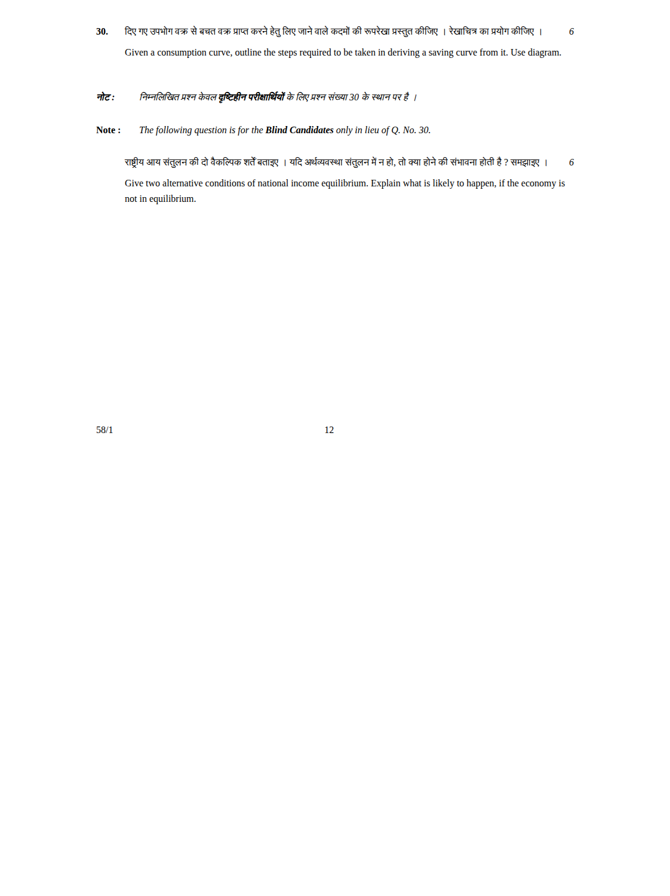30.
6
दिए गए उपभोग वक्र से बचत वक्र प्राप्त करने हेतु लिए जाने वाले कदमों की रूपरेखा प्रस्तुत कीजिए । रेखाचित्र का प्रयोग कीजिए ।
Given a consumption curve, outline the steps required to be taken in deriving a saving curve from it. Use diagram.
नोट :
निम्नलिखित प्रश्न केवल दृष्टिहीन परीक्षार्थियों के लिए प्रश्न संख्या 30 के स्थान पर है ।
Note :
The following question is for the Blind Candidates only in lieu of Q. No. 30.
6
राष्ट्रीय आय संतुलन की दो वैकल्पिक शर्तें बताइए । यदि अर्थव्यवस्था संतुलन में न हो, तो क्या होने की संभावना होती है ? समझाइए ।
Give two alternative conditions of national income equilibrium. Explain what is likely to happen, if the economy is not in equilibrium.
58/1
12